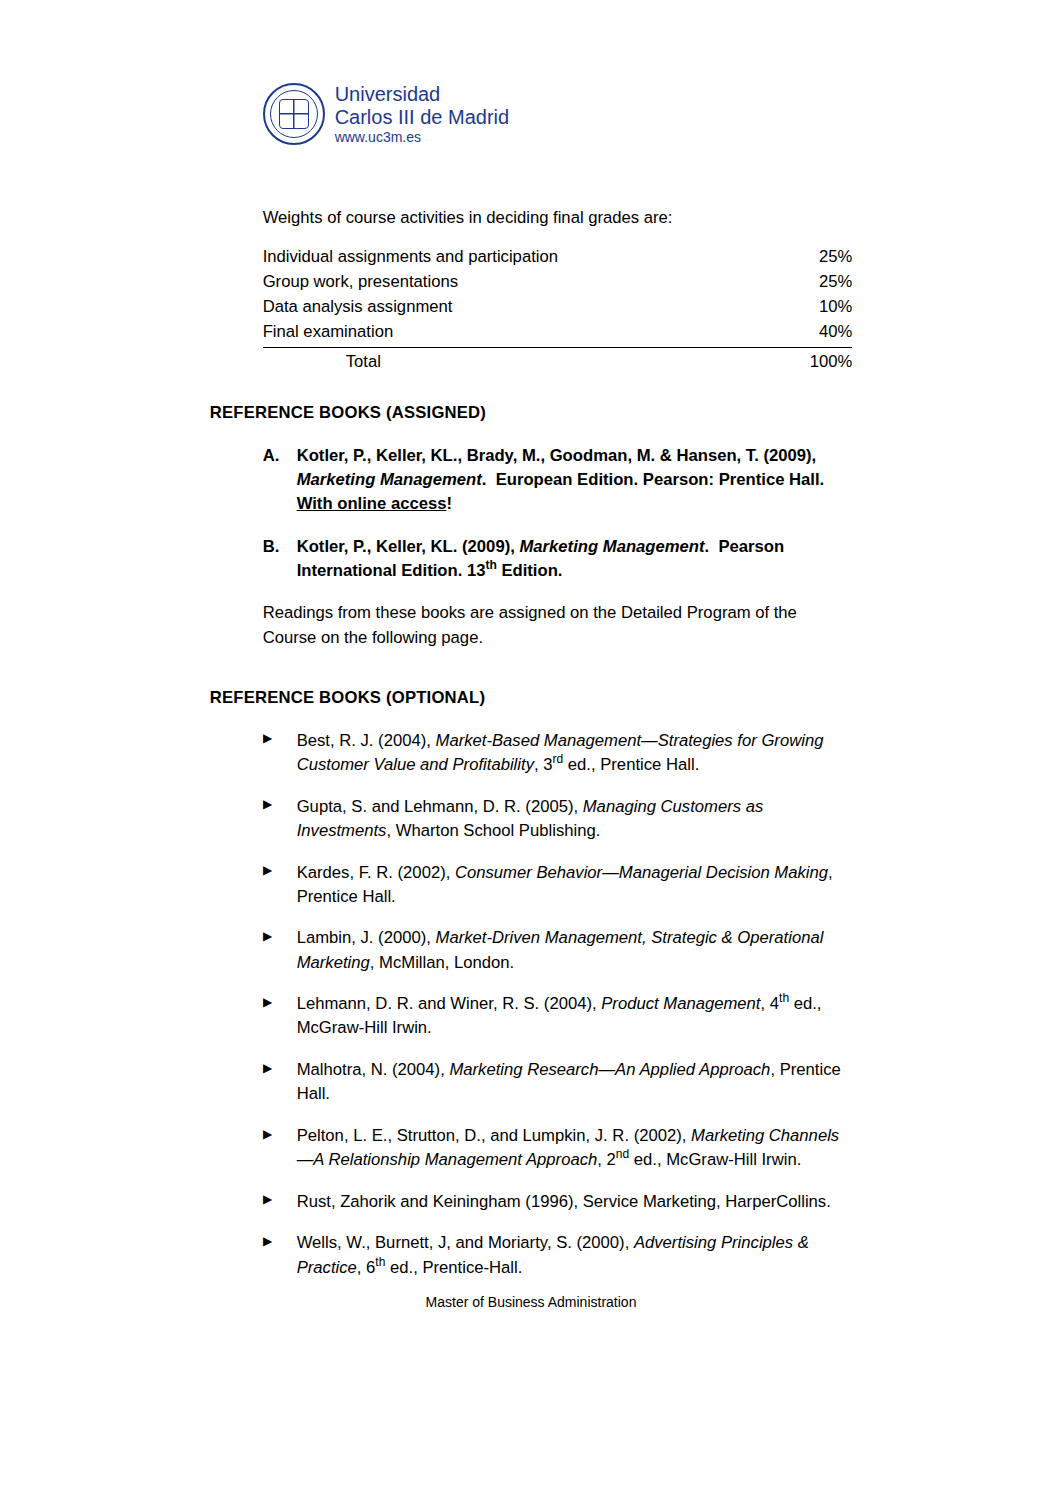Universidad
Carlos III de Madrid
www.uc3m.es
Weights of course activities in deciding final grades are:
| Individual assignments and participation | 25% |
| Group work, presentations | 25% |
| Data analysis assignment | 10% |
| Final examination | 40% |
| Total | 100% |
REFERENCE BOOKS (ASSIGNED)
A. Kotler, P., Keller, KL., Brady, M., Goodman, M. & Hansen, T. (2009), Marketing Management. European Edition. Pearson: Prentice Hall. With online access!
B. Kotler, P., Keller, KL. (2009), Marketing Management. Pearson International Edition. 13th Edition.
Readings from these books are assigned on the Detailed Program of the Course on the following page.
REFERENCE BOOKS (OPTIONAL)
Best, R. J. (2004), Market-Based Management—Strategies for Growing Customer Value and Profitability, 3rd ed., Prentice Hall.
Gupta, S. and Lehmann, D. R. (2005), Managing Customers as Investments, Wharton School Publishing.
Kardes, F. R. (2002), Consumer Behavior—Managerial Decision Making, Prentice Hall.
Lambin, J. (2000), Market-Driven Management, Strategic & Operational Marketing, McMillan, London.
Lehmann, D. R. and Winer, R. S. (2004), Product Management, 4th ed., McGraw-Hill Irwin.
Malhotra, N. (2004), Marketing Research—An Applied Approach, Prentice Hall.
Pelton, L. E., Strutton, D., and Lumpkin, J. R. (2002), Marketing Channels—A Relationship Management Approach, 2nd ed., McGraw-Hill Irwin.
Rust, Zahorik and Keiningham (1996), Service Marketing, HarperCollins.
Wells, W., Burnett, J, and Moriarty, S. (2000), Advertising Principles & Practice, 6th ed., Prentice-Hall.
Master of Business Administration